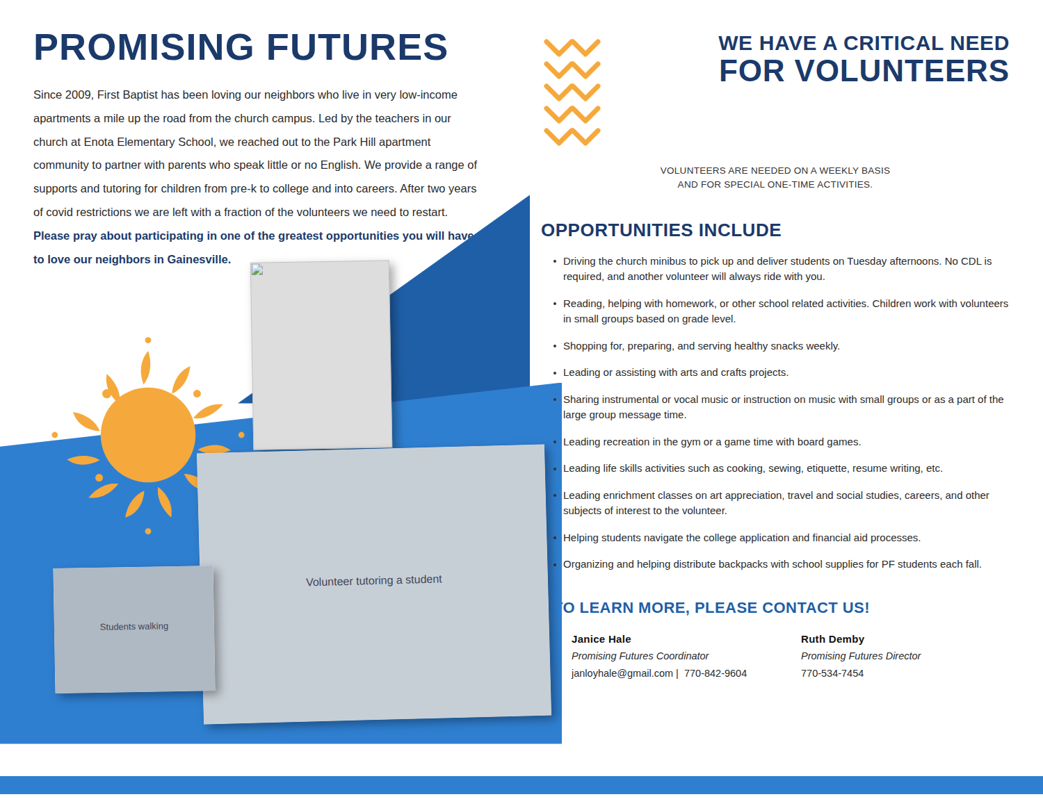Promising Futures
Since 2009, First Baptist has been loving our neighbors who live in very low-income apartments a mile up the road from the church campus. Led by the teachers in our church at Enota Elementary School, we reached out to the Park Hill apartment community to partner with parents who speak little or no English. We provide a range of supports and tutoring for children from pre-k to college and into careers. After two years of covid restrictions we are left with a fraction of the volunteers we need to restart. Please pray about participating in one of the greatest opportunities you will have to love our neighbors in Gainesville.
We have a critical need
for volunteers
Volunteers are needed on a weekly basis
and for special one-time activities.
Opportunities include
Driving the church minibus to pick up and deliver students on Tuesday afternoons. No CDL is required, and another volunteer will always ride with you.
Reading, helping with homework, or other school related activities. Children work with volunteers in small groups based on grade level.
Shopping for, preparing, and serving healthy snacks weekly.
Leading or assisting with arts and crafts projects.
Sharing instrumental or vocal music or instruction on music with small groups or as a part of the large group message time.
Leading recreation in the gym or a game time with board games.
Leading life skills activities such as cooking, sewing, etiquette, resume writing, etc.
Leading enrichment classes on art appreciation, travel and social studies, careers, and other subjects of interest to the volunteer.
Helping students navigate the college application and financial aid processes.
Organizing and helping distribute backpacks with school supplies for PF students each fall.
To learn more, please contact us!
Janice Hale
Promising Futures Coordinator
janloyhale@gmail.com | 770-842-9604
Ruth Demby
Promising Futures Director
770-534-7454